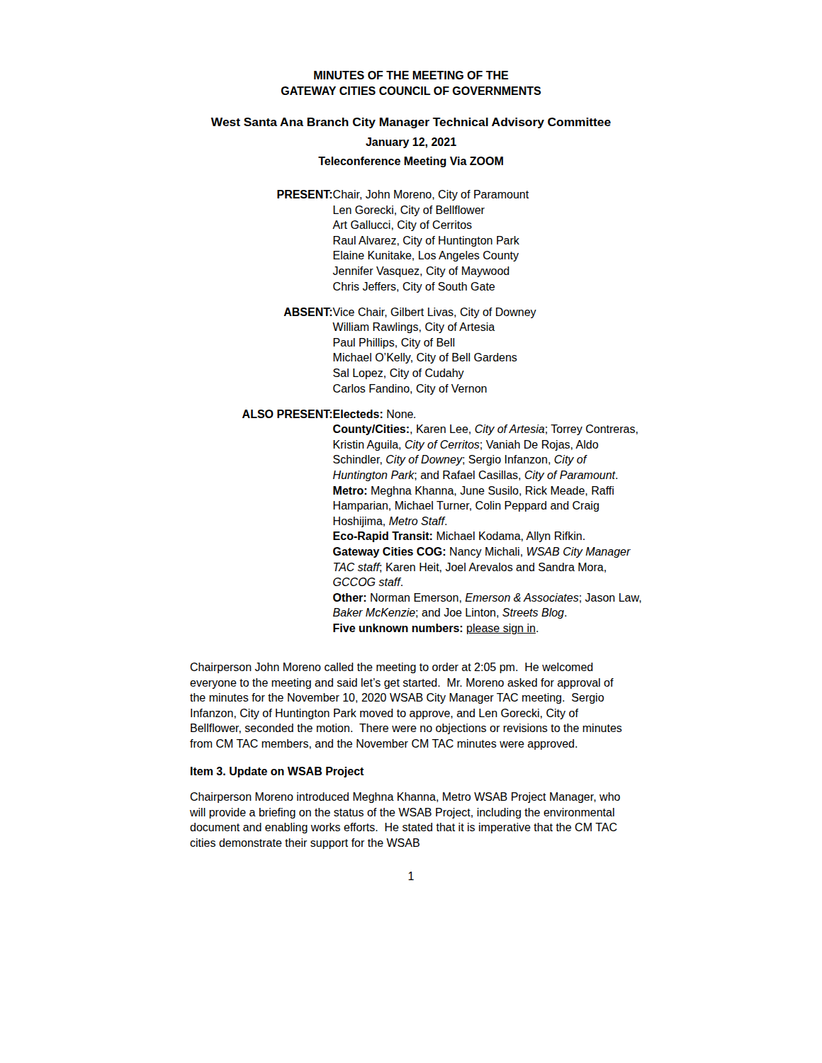MINUTES OF THE MEETING OF THE
GATEWAY CITIES COUNCIL OF GOVERNMENTS
West Santa Ana Branch City Manager Technical Advisory Committee
January 12, 2021
Teleconference Meeting Via ZOOM
| PRESENT: | Chair, John Moreno, City of Paramount Len Gorecki, City of Bellflower Art Gallucci, City of Cerritos Raul Alvarez, City of Huntington Park Elaine Kunitake, Los Angeles County Jennifer Vasquez, City of Maywood Chris Jeffers, City of South Gate |
| ABSENT: | Vice Chair, Gilbert Livas, City of Downey William Rawlings, City of Artesia Paul Phillips, City of Bell Michael O’Kelly, City of Bell Gardens Sal Lopez, City of Cudahy Carlos Fandino, City of Vernon |
| ALSO PRESENT: | Electeds: None . County/Cities: , Karen Lee, City of Artesia ; Torrey Contreras, Kristin Aguila, City of Cerritos ; Vaniah De Rojas, Aldo Schindler, City of Downey ; Sergio Infanzon, City of Huntington Park ; and Rafael Casillas, City of Paramount . Metro: Meghna Khanna, June Susilo, Rick Meade, Raffi Hamparian, Michael Turner, Colin Peppard and Craig Hoshijima, Metro Staff . Eco-Rapid Transit: Michael Kodama, Allyn Rifkin. Gateway Cities COG: Nancy Michali, WSAB City Manager TAC staff ; Karen Heit, Joel Arevalos and Sandra Mora, GCCOG staff . Other: Norman Emerson, Emerson & Associates ; Jason Law, Baker McKenzie ; and Joe Linton, Streets Blog . Five unknown numbers: please sign in . |
Chairperson John Moreno called the meeting to order at 2:05 pm. He welcomed everyone to the meeting and said let’s get started. Mr. Moreno asked for approval of the minutes for the November 10, 2020 WSAB City Manager TAC meeting. Sergio Infanzon, City of Huntington Park moved to approve, and Len Gorecki, City of Bellflower, seconded the motion. There were no objections or revisions to the minutes from CM TAC members, and the November CM TAC minutes were approved.
Item 3. Update on WSAB Project
Chairperson Moreno introduced Meghna Khanna, Metro WSAB Project Manager, who will provide a briefing on the status of the WSAB Project, including the environmental document and enabling works efforts. He stated that it is imperative that the CM TAC cities demonstrate their support for the WSAB
1